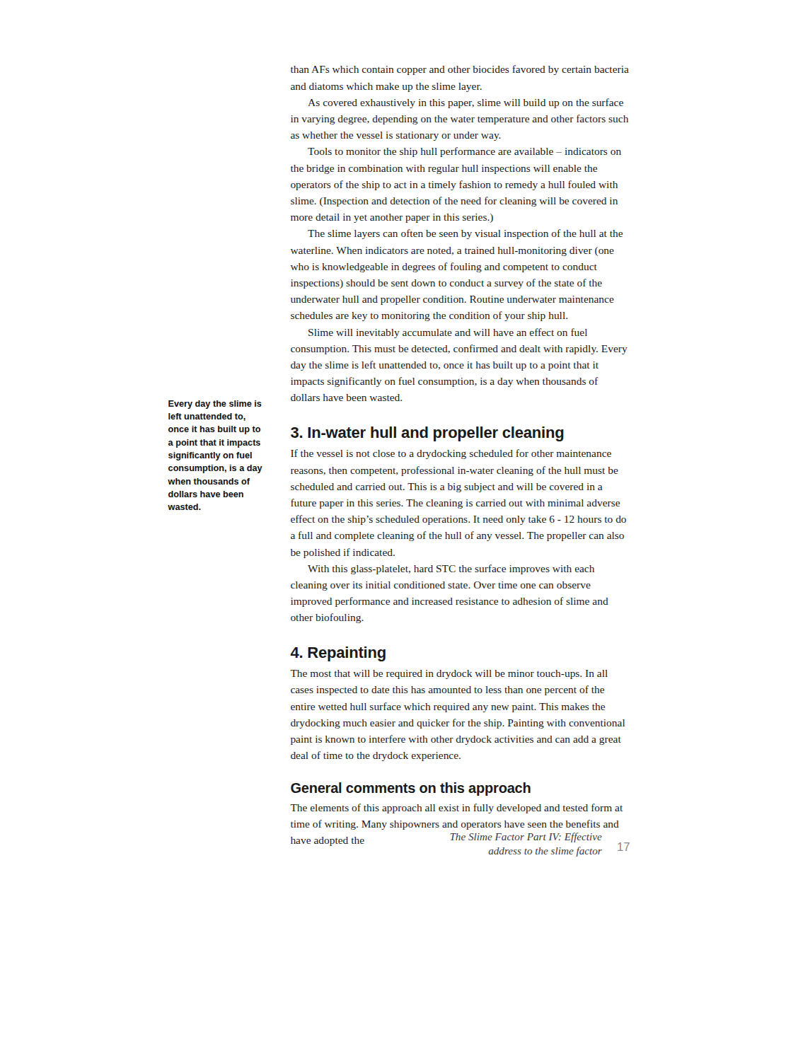Every day the slime is left unattended to, once it has built up to a point that it impacts significantly on fuel consumption, is a day when thousands of dollars have been wasted.
than AFs which contain copper and other biocides favored by certain bacteria and diatoms which make up the slime layer.
As covered exhaustively in this paper, slime will build up on the surface in varying degree, depending on the water temperature and other factors such as whether the vessel is stationary or under way.
Tools to monitor the ship hull performance are available – indicators on the bridge in combination with regular hull inspections will enable the operators of the ship to act in a timely fashion to remedy a hull fouled with slime. (Inspection and detection of the need for cleaning will be covered in more detail in yet another paper in this series.)
The slime layers can often be seen by visual inspection of the hull at the waterline. When indicators are noted, a trained hull-monitoring diver (one who is knowledgeable in degrees of fouling and competent to conduct inspections) should be sent down to conduct a survey of the state of the underwater hull and propeller condition. Routine underwater maintenance schedules are key to monitoring the condition of your ship hull.
Slime will inevitably accumulate and will have an effect on fuel consumption. This must be detected, confirmed and dealt with rapidly. Every day the slime is left unattended to, once it has built up to a point that it impacts significantly on fuel consumption, is a day when thousands of dollars have been wasted.
3. In-water hull and propeller cleaning
If the vessel is not close to a drydocking scheduled for other maintenance reasons, then competent, professional in-water cleaning of the hull must be scheduled and carried out. This is a big subject and will be covered in a future paper in this series. The cleaning is carried out with minimal adverse effect on the ship’s scheduled operations. It need only take 6 - 12 hours to do a full and complete cleaning of the hull of any vessel. The propeller can also be polished if indicated.
With this glass-platelet, hard STC the surface improves with each cleaning over its initial conditioned state. Over time one can observe improved performance and increased resistance to adhesion of slime and other biofouling.
4. Repainting
The most that will be required in drydock will be minor touch-ups. In all cases inspected to date this has amounted to less than one percent of the entire wetted hull surface which required any new paint. This makes the drydocking much easier and quicker for the ship. Painting with conventional paint is known to interfere with other drydock activities and can add a great deal of time to the drydock experience.
General comments on this approach
The elements of this approach all exist in fully developed and tested form at time of writing. Many shipowners and operators have seen the benefits and have adopted the
The Slime Factor Part IV: Effective
address to the slime factor
17